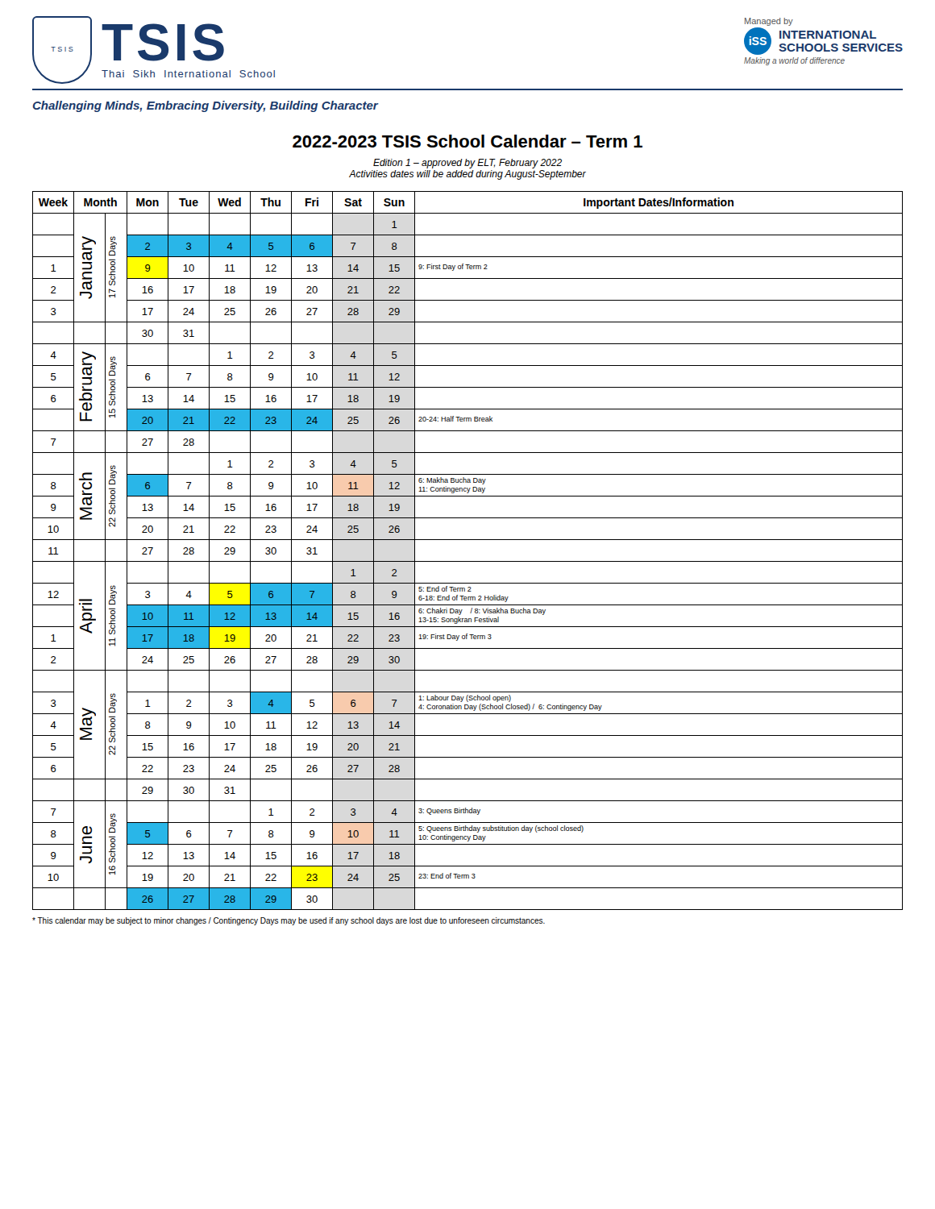T S I S
TSIS
Thai Sikh International School
Managed by
iSS INTERNATIONAL
SCHOOLS SERVICES
Making a world of difference
Challenging Minds, Embracing Diversity, Building Character
2022-2023 TSIS School Calendar – Term 1
Edition 1 – approved by ELT, February 2022
Activities dates will be added during August-September
| Week | Month | Mon | Tue | Wed | Thu | Fri | Sat | Sun | Important Dates/Information |
| --- | --- | --- | --- | --- | --- | --- | --- | --- | --- |
| | January | 17 School Days | | | | | | | 1 | |
| | 2 | 3 | 4 | 5 | 6 | 7 | 8 | |
| 1 | 9 | 10 | 11 | 12 | 13 | 14 | 15 | 9: First Day of Term 2 |
| 2 | 16 | 17 | 18 | 19 | 20 | 21 | 22 | |
| 3 | 17 | 24 | 25 | 26 | 27 | 28 | 29 | |
| | | | 30 | 31 | | | | | | |
| 4 | February | 15 School Days | | | 1 | 2 | 3 | 4 | 5 | |
| 5 | 6 | 7 | 8 | 9 | 10 | 11 | 12 | |
| 6 | 13 | 14 | 15 | 16 | 17 | 18 | 19 | |
| | 20 | 21 | 22 | 23 | 24 | 25 | 26 | 20-24: Half Term Break |
| 7 | | | 27 | 28 | | | | | | |
| | March | 22 School Days | | | 1 | 2 | 3 | 4 | 5 | |
| 8 | 6 | 7 | 8 | 9 | 10 | 11 | 12 | 6: Makha Bucha Day 11: Contingency Day |
| 9 | 13 | 14 | 15 | 16 | 17 | 18 | 19 | |
| 10 | 20 | 21 | 22 | 23 | 24 | 25 | 26 | |
| 11 | | | 27 | 28 | 29 | 30 | 31 | | | |
| | April | 11 School Days | | | | | | 1 | 2 | |
| 12 | 3 | 4 | 5 | 6 | 7 | 8 | 9 | 5: End of Term 2 6-18: End of Term 2 Holiday |
| | 10 | 11 | 12 | 13 | 14 | 15 | 16 | 6: Chakri Day / 8: Visakha Bucha Day 13-15: Songkran Festival |
| 1 | 17 | 18 | 19 | 20 | 21 | 22 | 23 | 19: First Day of Term 3 |
| 2 | 24 | 25 | 26 | 27 | 28 | 29 | 30 | |
| | May | 22 School Days | | | | | | | | |
| 3 | 1 | 2 | 3 | 4 | 5 | 6 | 7 | 1: Labour Day (School open) 4: Coronation Day (School Closed) / 6: Contingency Day |
| 4 | 8 | 9 | 10 | 11 | 12 | 13 | 14 | |
| 5 | 15 | 16 | 17 | 18 | 19 | 20 | 21 | |
| 6 | 22 | 23 | 24 | 25 | 26 | 27 | 28 | |
| | | | 29 | 30 | 31 | | | | | |
| 7 | June | 16 School Days | | | | 1 | 2 | 3 | 4 | 3: Queens Birthday |
| 8 | 5 | 6 | 7 | 8 | 9 | 10 | 11 | 5: Queens Birthday substitution day (school closed) 10: Contingency Day |
| 9 | 12 | 13 | 14 | 15 | 16 | 17 | 18 | |
| 10 | 19 | 20 | 21 | 22 | 23 | 24 | 25 | 23: End of Term 3 |
| | | | 26 | 27 | 28 | 29 | 30 | | | |
* This calendar may be subject to minor changes / Contingency Days may be used if any school days are lost due to unforeseen circumstances.